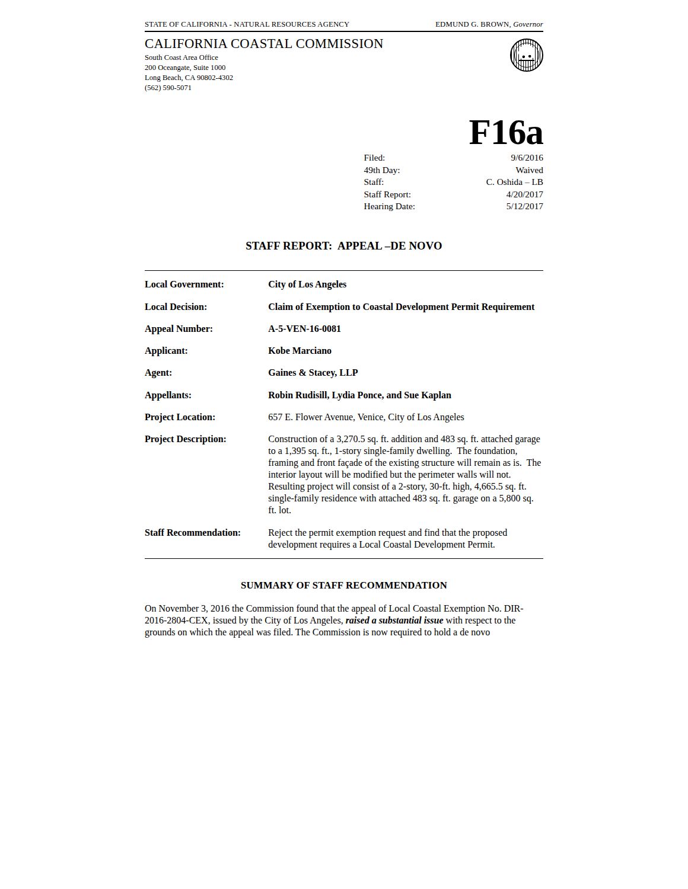State of California - Natural Resources Agency
EDMUND G. BROWN, Governor
CALIFORNIA COASTAL COMMISSION
South Coast Area Office
200 Oceangate, Suite 1000
Long Beach, CA 90802-4302
(562) 590-5071
F16a
| Filed: | 9/6/2016 |
| 49th Day: | Waived |
| Staff: | C. Oshida – LB |
| Staff Report: | 4/20/2017 |
| Hearing Date: | 5/12/2017 |
STAFF REPORT: APPEAL –DE NOVO
| Local Government: | City of Los Angeles |
| Local Decision: | Claim of Exemption to Coastal Development Permit Requirement |
| Appeal Number: | A-5-VEN-16-0081 |
| Applicant: | Kobe Marciano |
| Agent: | Gaines & Stacey, LLP |
| Appellants: | Robin Rudisill, Lydia Ponce, and Sue Kaplan |
| Project Location: | 657 E. Flower Avenue, Venice, City of Los Angeles |
| Project Description: | Construction of a 3,270.5 sq. ft. addition and 483 sq. ft. attached garage to a 1,395 sq. ft., 1-story single-family dwelling. The foundation, framing and front façade of the existing structure will remain as is. The interior layout will be modified but the perimeter walls will not. Resulting project will consist of a 2-story, 30-ft. high, 4,665.5 sq. ft. single-family residence with attached 483 sq. ft. garage on a 5,800 sq. ft. lot. |
| Staff Recommendation: | Reject the permit exemption request and find that the proposed development requires a Local Coastal Development Permit. |
SUMMARY OF STAFF RECOMMENDATION
On November 3, 2016 the Commission found that the appeal of Local Coastal Exemption No. DIR-2016-2804-CEX, issued by the City of Los Angeles, raised a substantial issue with respect to the grounds on which the appeal was filed. The Commission is now required to hold a de novo